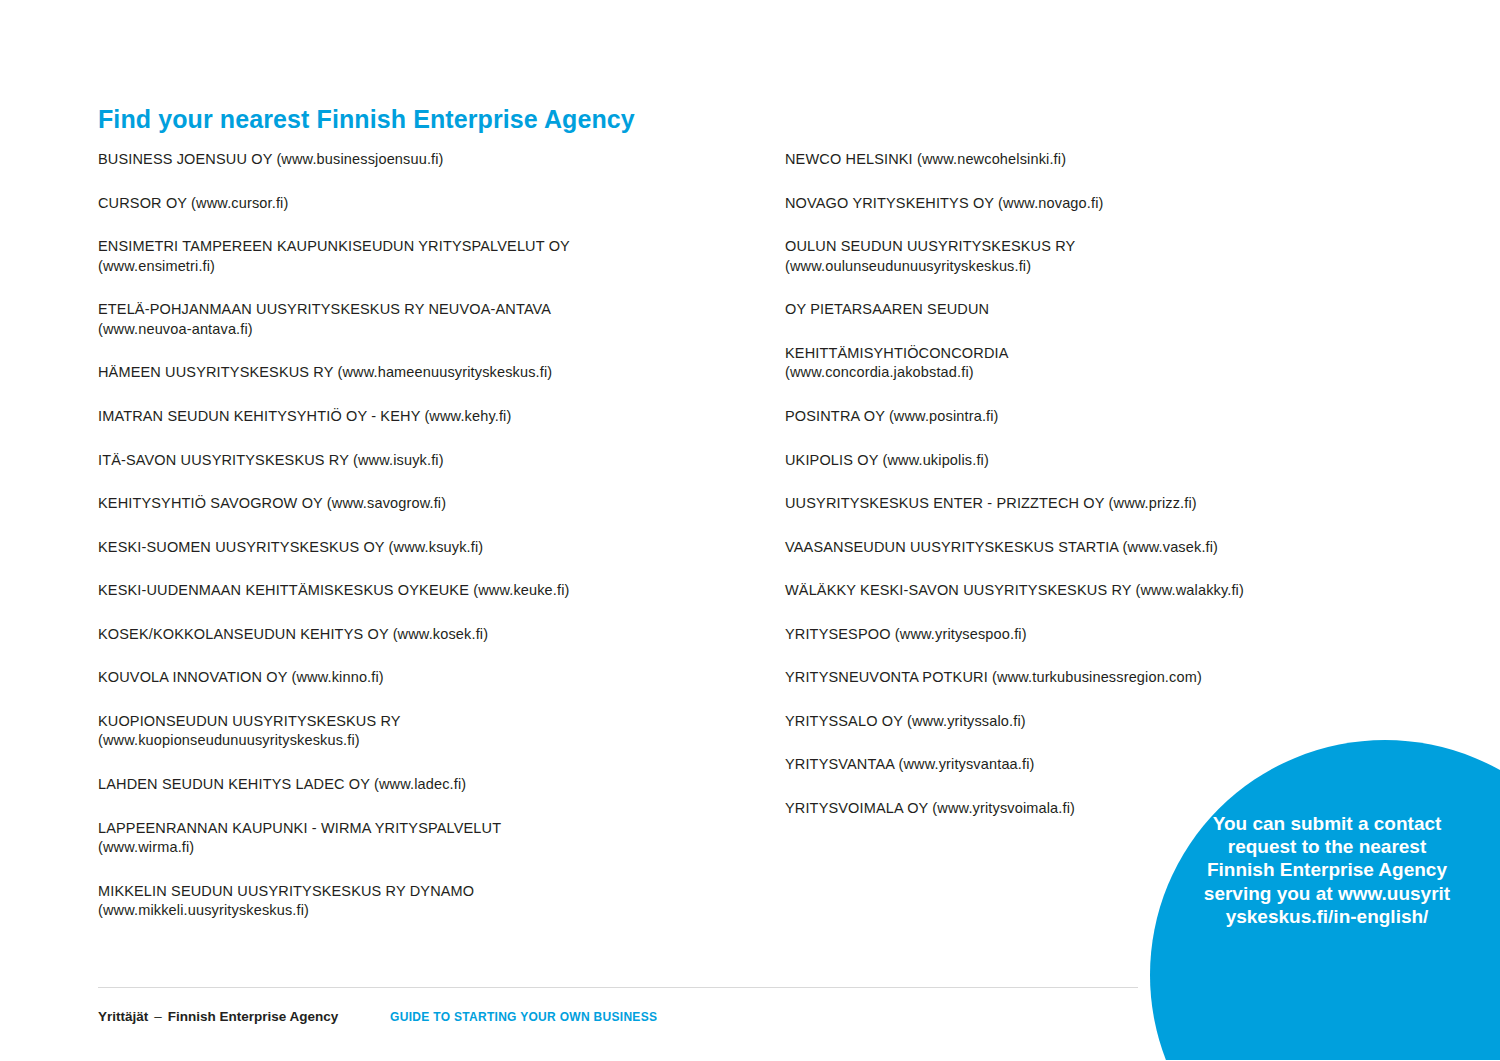Find your nearest Finnish Enterprise Agency
Business Joensuu Oy (www.businessjoensuu.fi)
Cursor Oy (www.cursor.fi)
Ensimetri Tampereen Kaupunkiseudun Yrityspalvelut Oy
(www.ensimetri.fi)
Etelä-Pohjanmaan Uusyrityskeskus ry Neuvoa-antava
(www.neuvoa-antava.fi)
Hämeen Uusyrityskeskus ry (www.hameenuusyrityskeskus.fi)
Imatran Seudun Kehitysyhtiö Oy - Kehy (www.kehy.fi)
Itä-Savon Uusyrityskeskus ry (www.isuyk.fi)
Kehitysyhtiö SavoGrow Oy (www.savogrow.fi)
Keski-Suomen Uusyrityskeskus Oy (www.ksuyk.fi)
Keski-Uudenmaan Kehittämiskeskus OyKeuke (www.keuke.fi)
Kosek/Kokkolanseudun Kehitys Oy (www.kosek.fi)
Kouvola Innovation Oy (www.kinno.fi)
Kuopionseudun Uusyrityskeskus ry
(www.kuopionseudunuusyrityskeskus.fi)
Lahden Seudun Kehitys LADEC Oy (www.ladec.fi)
Lappeenrannan Kaupunki - Wirma Yrityspalvelut
(www.wirma.fi)
Mikkelin Seudun Uusyrityskeskus ry Dynamo
(www.mikkeli.uusyrityskeskus.fi)
NewCo Helsinki (www.newcohelsinki.fi)
Novago Yrityskehitys Oy (www.novago.fi)
Oulun Seudun Uusyrityskeskus ry
(www.oulunseudunuusyrityskeskus.fi)
Oy Pietarsaaren Seudun
KehittämisyhtiöConcordia
(www.concordia.jakobstad.fi)
Posintra Oy (www.posintra.fi)
Ukipolis Oy (www.ukipolis.fi)
Uusyrityskeskus Enter - Prizztech Oy (www.prizz.fi)
Vaasanseudun Uusyrityskeskus Startia (www.vasek.fi)
Wäläkky Keski-Savon Uusyrityskeskus ry (www.walakky.fi)
YritysEspoo (www.yritysespoo.fi)
Yritysneuvonta Potkuri (www.turkubusinessregion.com)
Yrityssalo Oy (www.yrityssalo.fi)
YritysVantaa (www.yritysvantaa.fi)
Yritysvoimala Oy (www.yritysvoimala.fi)
Yrittäjät–Finnish Enterprise Agency Guide to starting your own business
You can submit a contact request to the nearest Finnish Enterprise Agency serving you at www.uusyrityskeskus.fi/in-english/